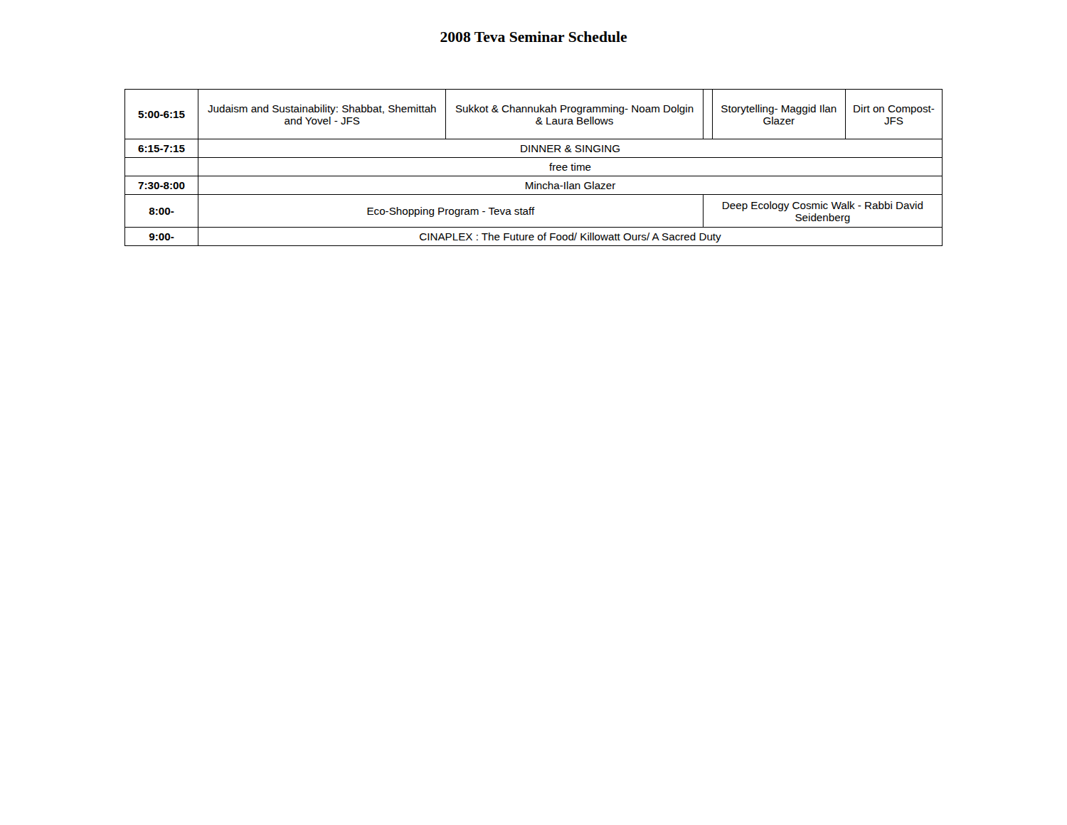2008 Teva Seminar Schedule
| 5:00-6:15 | Judaism and Sustainability: Shabbat, Shemittah and Yovel - JFS | Sukkot & Channukah Programming- Noam Dolgin & Laura Bellows | | Storytelling- Maggid Ilan Glazer | Dirt on Compost- JFS |
| 6:15-7:15 | DINNER & SINGING |
| | free time |
| 7:30-8:00 | Mincha-Ilan Glazer |
| 8:00- | Eco-Shopping Program - Teva staff | Deep Ecology Cosmic Walk - Rabbi David Seidenberg |
| 9:00- | CINAPLEX : The Future of Food/ Killowatt Ours/ A Sacred Duty |